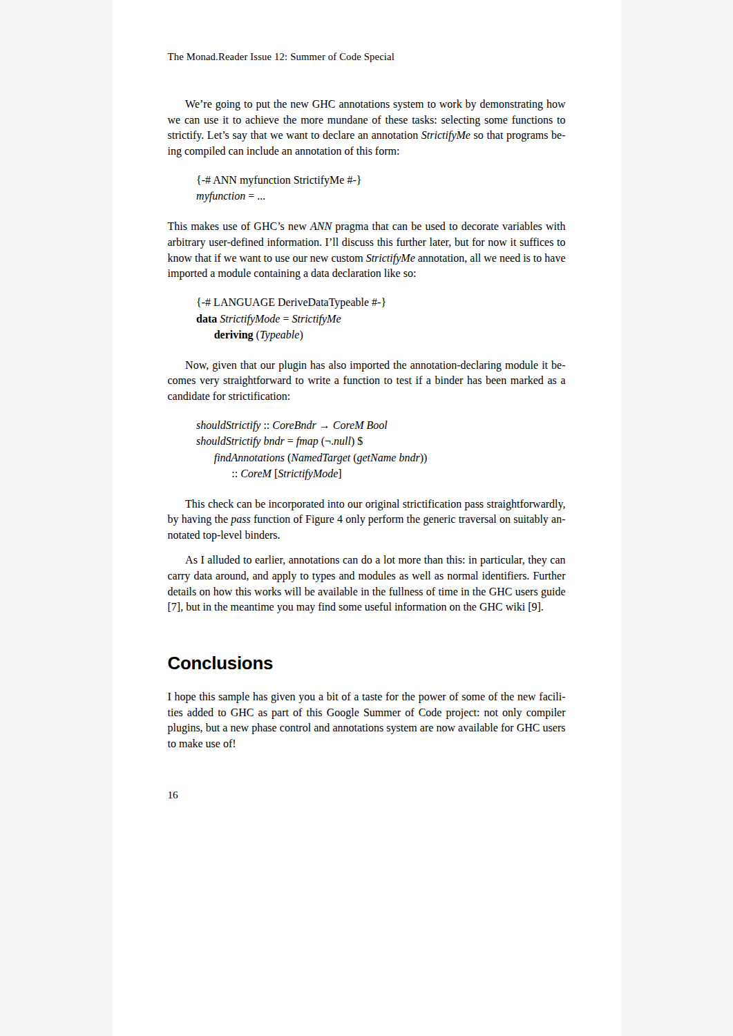The Monad.Reader Issue 12: Summer of Code Special
We’re going to put the new GHC annotations system to work by demonstrating how we can use it to achieve the more mundane of these tasks: selecting some functions to strictify. Let’s say that we want to declare an annotation StrictifyMe so that programs being compiled can include an annotation of this form:
{-# ANN myfunction StrictifyMe #-}
myfunction = ...
This makes use of GHC’s new ANN pragma that can be used to decorate variables with arbitrary user-defined information. I’ll discuss this further later, but for now it suffices to know that if we want to use our new custom StrictifyMe annotation, all we need is to have imported a module containing a data declaration like so:
{-# LANGUAGE DeriveDataTypeable #-}
data StrictifyMode = StrictifyMe
deriving (Typeable)
Now, given that our plugin has also imported the annotation-declaring module it becomes very straightforward to write a function to test if a binder has been marked as a candidate for strictification:
shouldStrictify :: CoreBndr → CoreM Bool
shouldStrictify bndr = fmap (¬.null) $
findAnnotations (NamedTarget (getName bndr))
:: CoreM [StrictifyMode]
This check can be incorporated into our original strictification pass straightforwardly, by having the pass function of Figure 4 only perform the generic traversal on suitably annotated top-level binders.
As I alluded to earlier, annotations can do a lot more than this: in particular, they can carry data around, and apply to types and modules as well as normal identifiers. Further details on how this works will be available in the fullness of time in the GHC users guide [7], but in the meantime you may find some useful information on the GHC wiki [9].
Conclusions
I hope this sample has given you a bit of a taste for the power of some of the new facilities added to GHC as part of this Google Summer of Code project: not only compiler plugins, but a new phase control and annotations system are now available for GHC users to make use of!
16